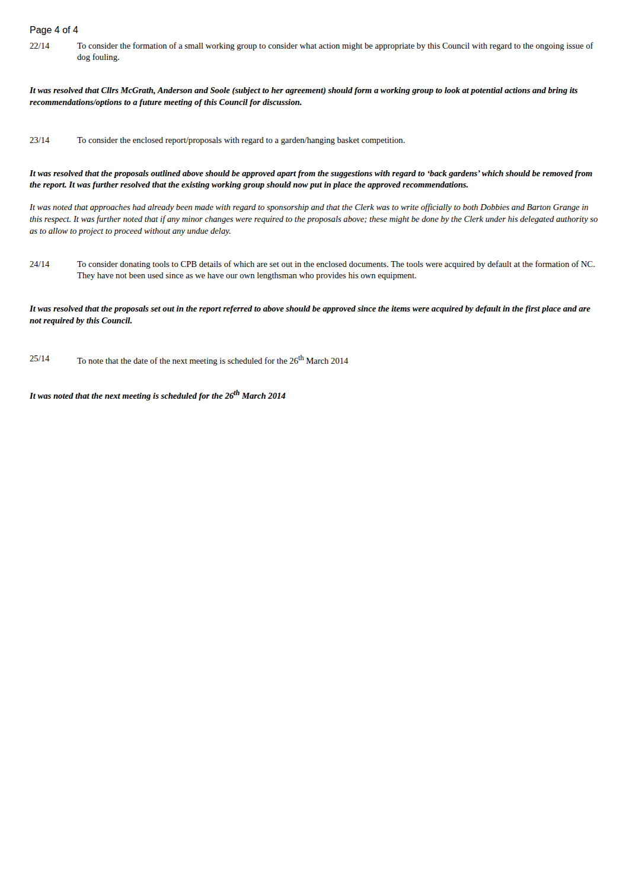Page 4 of 4
22/14
To consider the formation of a small working group to consider what action might be appropriate by this Council with regard to the ongoing issue of dog fouling.
It was resolved that Cllrs McGrath, Anderson and Soole (subject to her agreement) should form a working group to look at potential actions and bring its recommendations/options to a future meeting of this Council for discussion.
23/14
To consider the enclosed report/proposals with regard to a garden/hanging basket competition.
It was resolved that the proposals outlined above should be approved apart from the suggestions with regard to ‘back gardens’ which should be removed from the report. It was further resolved that the existing working group should now put in place the approved recommendations.
It was noted that approaches had already been made with regard to sponsorship and that the Clerk was to write officially to both Dobbies and Barton Grange in this respect. It was further noted that if any minor changes were required to the proposals above; these might be done by the Clerk under his delegated authority so as to allow to project to proceed without any undue delay.
24/14
To consider donating tools to CPB details of which are set out in the enclosed documents. The tools were acquired by default at the formation of NC. They have not been used since as we have our own lengthsman who provides his own equipment.
It was resolved that the proposals set out in the report referred to above should be approved since the items were acquired by default in the first place and are not required by this Council.
25/14
To note that the date of the next meeting is scheduled for the 26th March 2014
It was noted that the next meeting is scheduled for the 26th March 2014